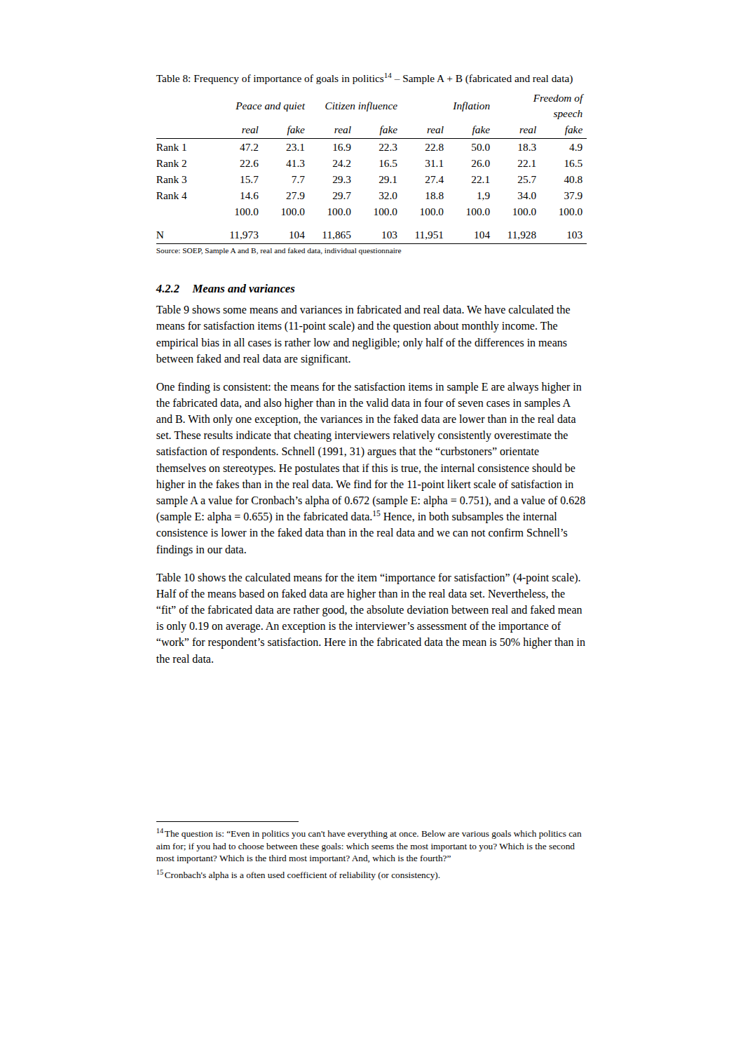Table 8: Frequency of importance of goals in politics14 – Sample A + B (fabricated and real data)
| | Peace and quiet | Citizen influence | Inflation | Freedom of speech |
| --- | --- | --- | --- | --- |
| | real | fake | real | fake | real | fake | real | fake |
| Rank 1 | 47.2 | 23.1 | 16.9 | 22.3 | 22.8 | 50.0 | 18.3 | 4.9 |
| Rank 2 | 22.6 | 41.3 | 24.2 | 16.5 | 31.1 | 26.0 | 22.1 | 16.5 |
| Rank 3 | 15.7 | 7.7 | 29.3 | 29.1 | 27.4 | 22.1 | 25.7 | 40.8 |
| Rank 4 | 14.6 | 27.9 | 29.7 | 32.0 | 18.8 | 1,9 | 34.0 | 37.9 |
| | 100.0 | 100.0 | 100.0 | 100.0 | 100.0 | 100.0 | 100.0 | 100.0 |
| N | 11,973 | 104 | 11,865 | 103 | 11,951 | 104 | 11,928 | 103 |
Source: SOEP, Sample A and B, real and faked data, individual questionnaire
4.2.2 Means and variances
Table 9 shows some means and variances in fabricated and real data. We have calculated the means for satisfaction items (11-point scale) and the question about monthly income. The empirical bias in all cases is rather low and negligible; only half of the differences in means between faked and real data are significant.
One finding is consistent: the means for the satisfaction items in sample E are always higher in the fabricated data, and also higher than in the valid data in four of seven cases in samples A and B. With only one exception, the variances in the faked data are lower than in the real data set. These results indicate that cheating interviewers relatively consistently overestimate the satisfaction of respondents. Schnell (1991, 31) argues that the “curbstoners” orientate themselves on stereotypes. He postulates that if this is true, the internal consistence should be higher in the fakes than in the real data. We find for the 11-point likert scale of satisfaction in sample A a value for Cronbach’s alpha of 0.672 (sample E: alpha = 0.751), and a value of 0.628 (sample E: alpha = 0.655) in the fabricated data.15 Hence, in both subsamples the internal consistence is lower in the faked data than in the real data and we can not confirm Schnell’s findings in our data.
Table 10 shows the calculated means for the item “importance for satisfaction” (4-point scale). Half of the means based on faked data are higher than in the real data set. Nevertheless, the “fit” of the fabricated data are rather good, the absolute deviation between real and faked mean is only 0.19 on average. An exception is the interviewer’s assessment of the importance of “work” for respondent’s satisfaction. Here in the fabricated data the mean is 50% higher than in the real data.
14 The question is: “Even in politics you can't have everything at once. Below are various goals which politics can aim for; if you had to choose between these goals: which seems the most important to you? Which is the second most important? Which is the third most important? And, which is the fourth?”
15 Cronbach's alpha is a often used coefficient of reliability (or consistency).